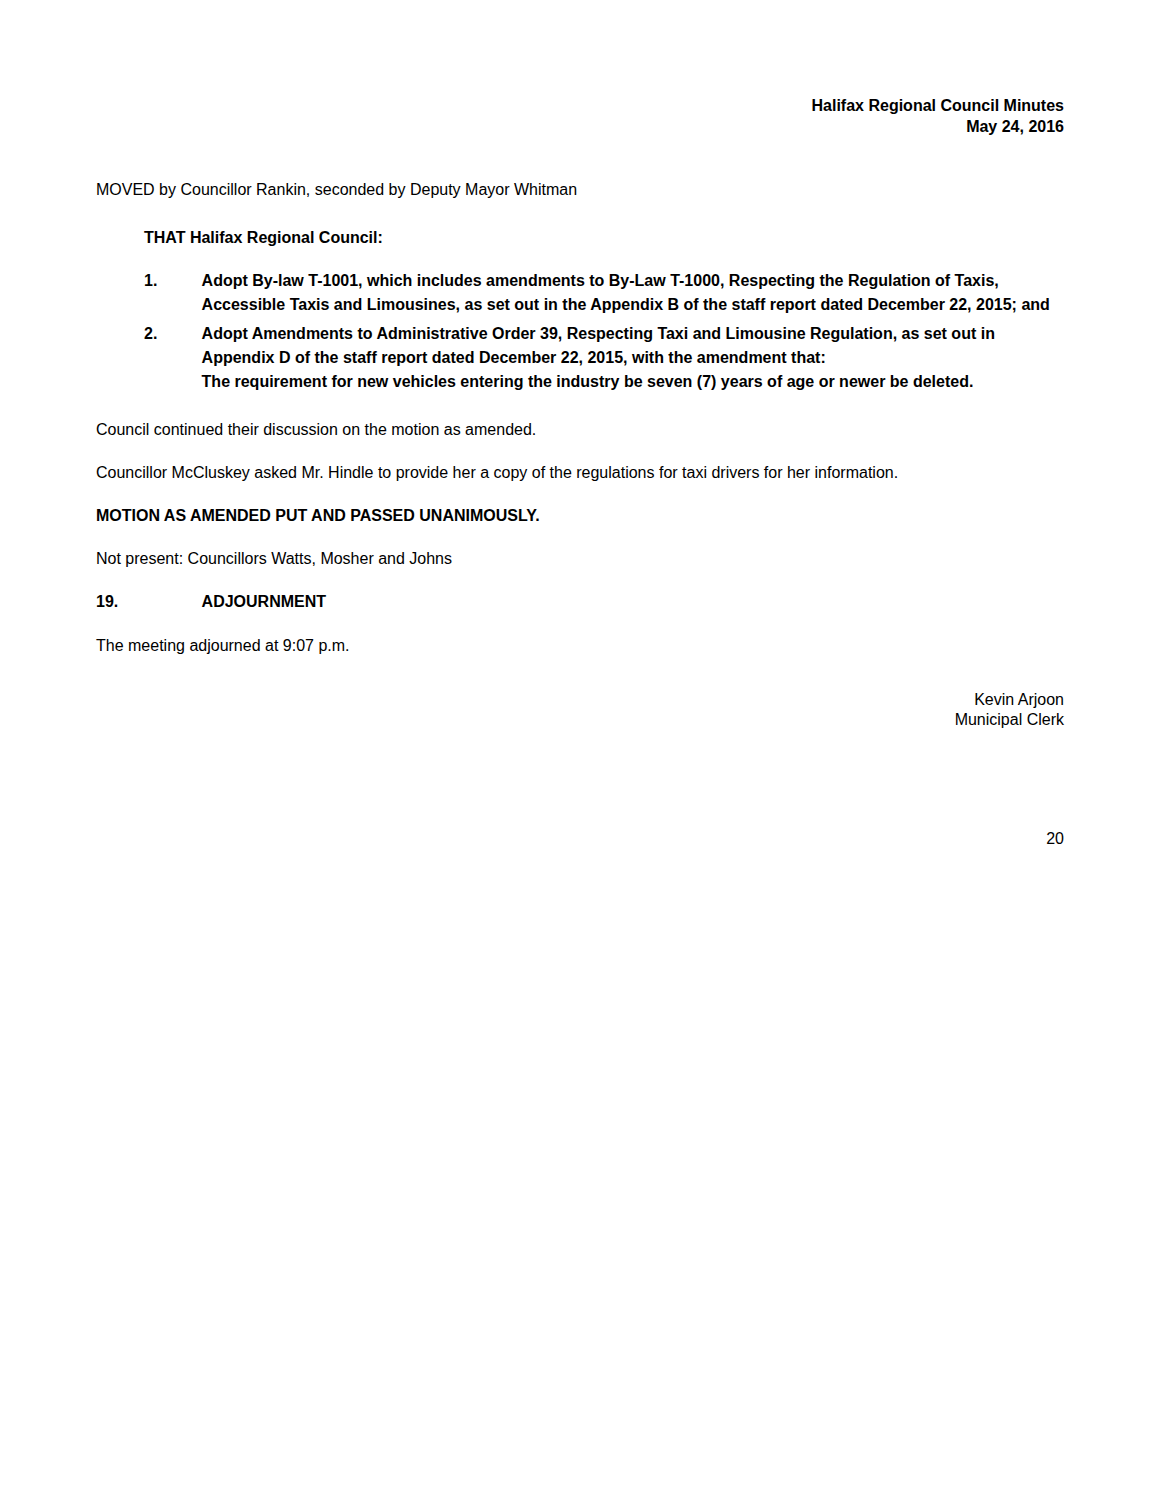Halifax Regional Council Minutes
May 24, 2016
MOVED by Councillor Rankin, seconded by Deputy Mayor Whitman
THAT Halifax Regional Council:
1. Adopt By-law T-1001, which includes amendments to By-Law T-1000, Respecting the Regulation of Taxis, Accessible Taxis and Limousines, as set out in the Appendix B of the staff report dated December 22, 2015; and
2. Adopt Amendments to Administrative Order 39, Respecting Taxi and Limousine Regulation, as set out in Appendix D of the staff report dated December 22, 2015, with the amendment that:
The requirement for new vehicles entering the industry be seven (7) years of age or newer be deleted.
Council continued their discussion on the motion as amended.
Councillor McCluskey asked Mr. Hindle to provide her a copy of the regulations for taxi drivers for her information.
MOTION AS AMENDED PUT AND PASSED UNANIMOUSLY.
Not present: Councillors Watts, Mosher and Johns
19. ADJOURNMENT
The meeting adjourned at 9:07 p.m.
Kevin Arjoon
Municipal Clerk
20